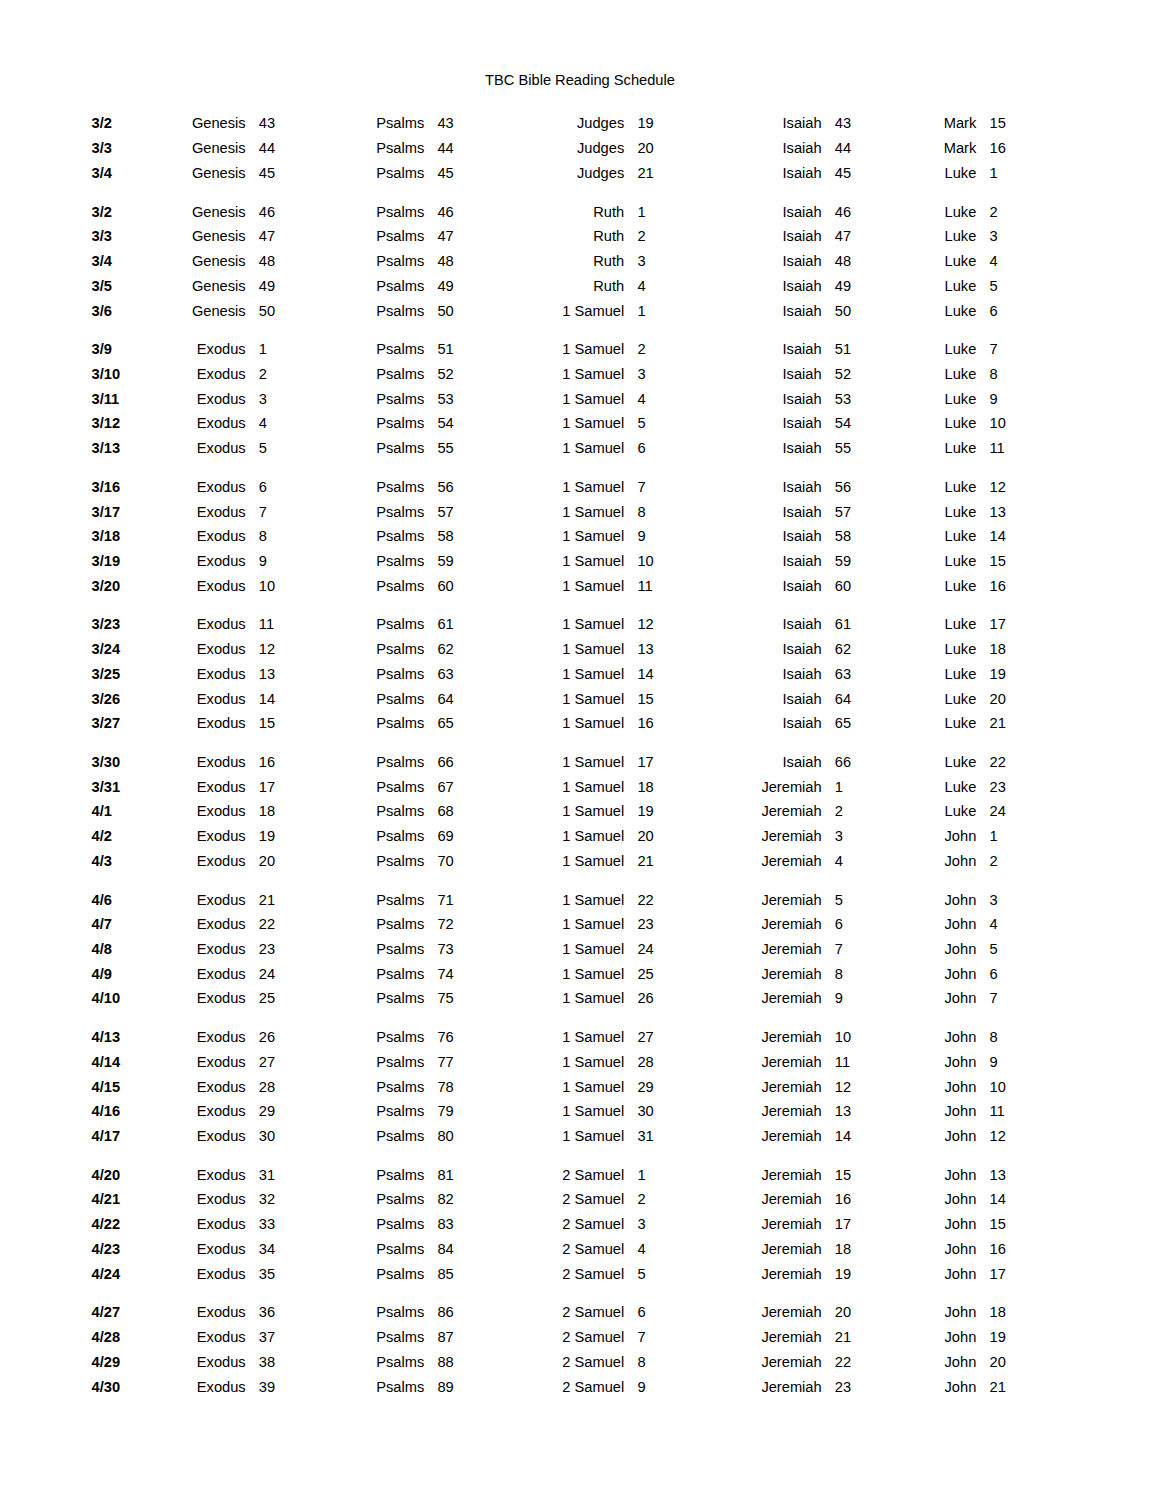TBC Bible Reading Schedule
| 3/2 | Genesis | 43 | Psalms | 43 | Judges | 19 | Isaiah | 43 | Mark | 15 |
| 3/3 | Genesis | 44 | Psalms | 44 | Judges | 20 | Isaiah | 44 | Mark | 16 |
| 3/4 | Genesis | 45 | Psalms | 45 | Judges | 21 | Isaiah | 45 | Luke | 1 |
| 3/2 | Genesis | 46 | Psalms | 46 | Ruth | 1 | Isaiah | 46 | Luke | 2 |
| 3/3 | Genesis | 47 | Psalms | 47 | Ruth | 2 | Isaiah | 47 | Luke | 3 |
| 3/4 | Genesis | 48 | Psalms | 48 | Ruth | 3 | Isaiah | 48 | Luke | 4 |
| 3/5 | Genesis | 49 | Psalms | 49 | Ruth | 4 | Isaiah | 49 | Luke | 5 |
| 3/6 | Genesis | 50 | Psalms | 50 | 1 Samuel | 1 | Isaiah | 50 | Luke | 6 |
| 3/9 | Exodus | 1 | Psalms | 51 | 1 Samuel | 2 | Isaiah | 51 | Luke | 7 |
| 3/10 | Exodus | 2 | Psalms | 52 | 1 Samuel | 3 | Isaiah | 52 | Luke | 8 |
| 3/11 | Exodus | 3 | Psalms | 53 | 1 Samuel | 4 | Isaiah | 53 | Luke | 9 |
| 3/12 | Exodus | 4 | Psalms | 54 | 1 Samuel | 5 | Isaiah | 54 | Luke | 10 |
| 3/13 | Exodus | 5 | Psalms | 55 | 1 Samuel | 6 | Isaiah | 55 | Luke | 11 |
| 3/16 | Exodus | 6 | Psalms | 56 | 1 Samuel | 7 | Isaiah | 56 | Luke | 12 |
| 3/17 | Exodus | 7 | Psalms | 57 | 1 Samuel | 8 | Isaiah | 57 | Luke | 13 |
| 3/18 | Exodus | 8 | Psalms | 58 | 1 Samuel | 9 | Isaiah | 58 | Luke | 14 |
| 3/19 | Exodus | 9 | Psalms | 59 | 1 Samuel | 10 | Isaiah | 59 | Luke | 15 |
| 3/20 | Exodus | 10 | Psalms | 60 | 1 Samuel | 11 | Isaiah | 60 | Luke | 16 |
| 3/23 | Exodus | 11 | Psalms | 61 | 1 Samuel | 12 | Isaiah | 61 | Luke | 17 |
| 3/24 | Exodus | 12 | Psalms | 62 | 1 Samuel | 13 | Isaiah | 62 | Luke | 18 |
| 3/25 | Exodus | 13 | Psalms | 63 | 1 Samuel | 14 | Isaiah | 63 | Luke | 19 |
| 3/26 | Exodus | 14 | Psalms | 64 | 1 Samuel | 15 | Isaiah | 64 | Luke | 20 |
| 3/27 | Exodus | 15 | Psalms | 65 | 1 Samuel | 16 | Isaiah | 65 | Luke | 21 |
| 3/30 | Exodus | 16 | Psalms | 66 | 1 Samuel | 17 | Isaiah | 66 | Luke | 22 |
| 3/31 | Exodus | 17 | Psalms | 67 | 1 Samuel | 18 | Jeremiah | 1 | Luke | 23 |
| 4/1 | Exodus | 18 | Psalms | 68 | 1 Samuel | 19 | Jeremiah | 2 | Luke | 24 |
| 4/2 | Exodus | 19 | Psalms | 69 | 1 Samuel | 20 | Jeremiah | 3 | John | 1 |
| 4/3 | Exodus | 20 | Psalms | 70 | 1 Samuel | 21 | Jeremiah | 4 | John | 2 |
| 4/6 | Exodus | 21 | Psalms | 71 | 1 Samuel | 22 | Jeremiah | 5 | John | 3 |
| 4/7 | Exodus | 22 | Psalms | 72 | 1 Samuel | 23 | Jeremiah | 6 | John | 4 |
| 4/8 | Exodus | 23 | Psalms | 73 | 1 Samuel | 24 | Jeremiah | 7 | John | 5 |
| 4/9 | Exodus | 24 | Psalms | 74 | 1 Samuel | 25 | Jeremiah | 8 | John | 6 |
| 4/10 | Exodus | 25 | Psalms | 75 | 1 Samuel | 26 | Jeremiah | 9 | John | 7 |
| 4/13 | Exodus | 26 | Psalms | 76 | 1 Samuel | 27 | Jeremiah | 10 | John | 8 |
| 4/14 | Exodus | 27 | Psalms | 77 | 1 Samuel | 28 | Jeremiah | 11 | John | 9 |
| 4/15 | Exodus | 28 | Psalms | 78 | 1 Samuel | 29 | Jeremiah | 12 | John | 10 |
| 4/16 | Exodus | 29 | Psalms | 79 | 1 Samuel | 30 | Jeremiah | 13 | John | 11 |
| 4/17 | Exodus | 30 | Psalms | 80 | 1 Samuel | 31 | Jeremiah | 14 | John | 12 |
| 4/20 | Exodus | 31 | Psalms | 81 | 2 Samuel | 1 | Jeremiah | 15 | John | 13 |
| 4/21 | Exodus | 32 | Psalms | 82 | 2 Samuel | 2 | Jeremiah | 16 | John | 14 |
| 4/22 | Exodus | 33 | Psalms | 83 | 2 Samuel | 3 | Jeremiah | 17 | John | 15 |
| 4/23 | Exodus | 34 | Psalms | 84 | 2 Samuel | 4 | Jeremiah | 18 | John | 16 |
| 4/24 | Exodus | 35 | Psalms | 85 | 2 Samuel | 5 | Jeremiah | 19 | John | 17 |
| 4/27 | Exodus | 36 | Psalms | 86 | 2 Samuel | 6 | Jeremiah | 20 | John | 18 |
| 4/28 | Exodus | 37 | Psalms | 87 | 2 Samuel | 7 | Jeremiah | 21 | John | 19 |
| 4/29 | Exodus | 38 | Psalms | 88 | 2 Samuel | 8 | Jeremiah | 22 | John | 20 |
| 4/30 | Exodus | 39 | Psalms | 89 | 2 Samuel | 9 | Jeremiah | 23 | John | 21 |